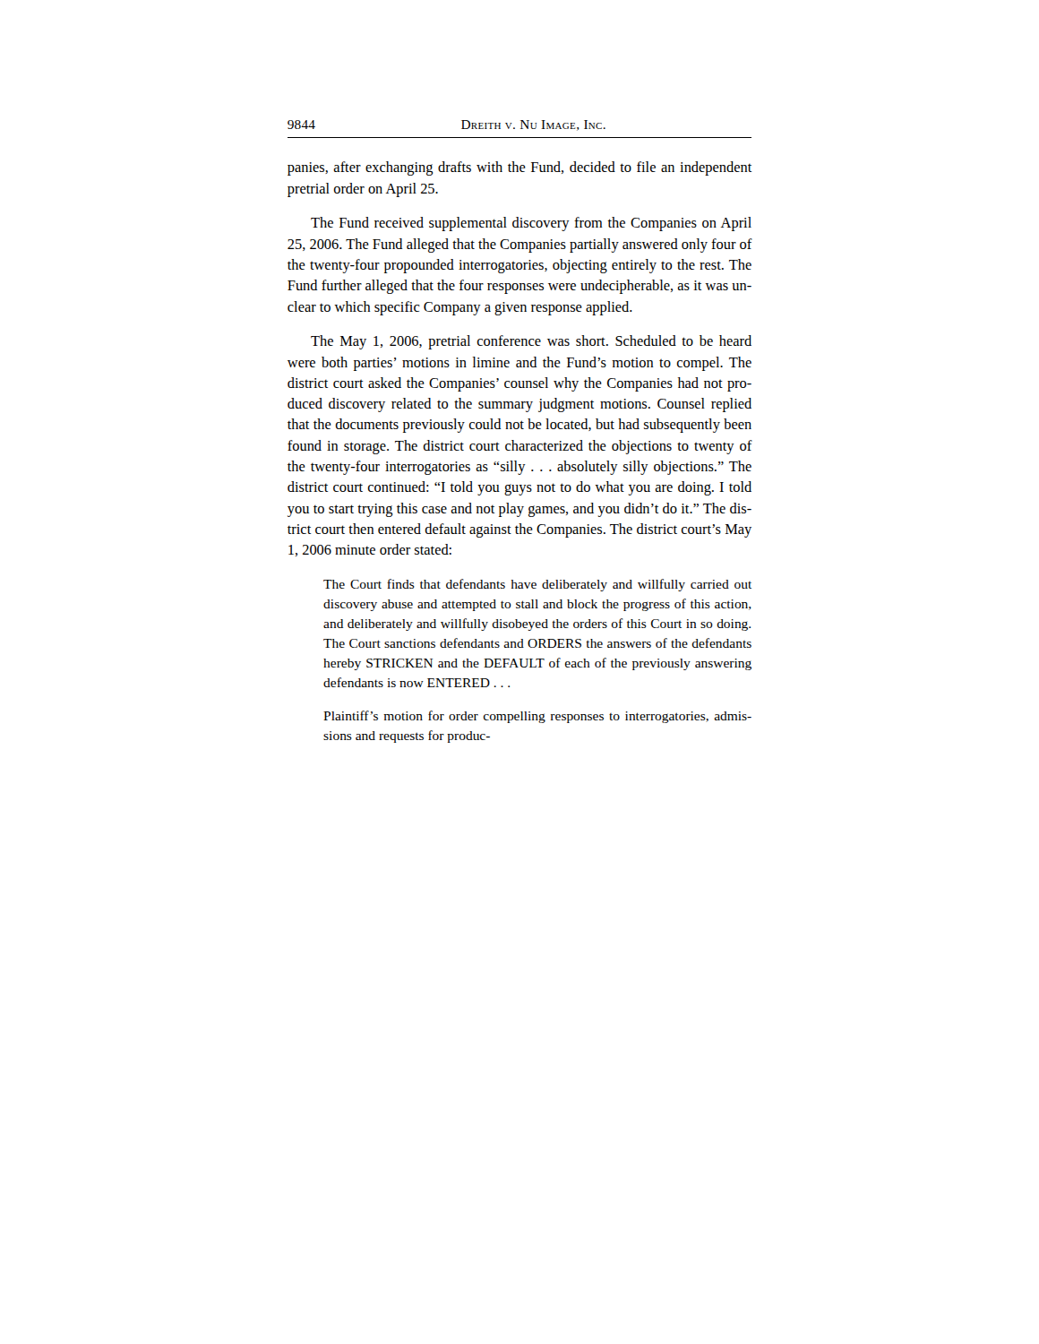9844 Dreith v. Nu Image, Inc.
panies, after exchanging drafts with the Fund, decided to file an independent pretrial order on April 25.
The Fund received supplemental discovery from the Companies on April 25, 2006. The Fund alleged that the Companies partially answered only four of the twenty-four propounded interrogatories, objecting entirely to the rest. The Fund further alleged that the four responses were undecipherable, as it was unclear to which specific Company a given response applied.
The May 1, 2006, pretrial conference was short. Scheduled to be heard were both parties’ motions in limine and the Fund’s motion to compel. The district court asked the Companies’ counsel why the Companies had not produced discovery related to the summary judgment motions. Counsel replied that the documents previously could not be located, but had subsequently been found in storage. The district court characterized the objections to twenty of the twenty-four interrogatories as “silly . . . absolutely silly objections.” The district court continued: “I told you guys not to do what you are doing. I told you to start trying this case and not play games, and you didn’t do it.” The district court then entered default against the Companies. The district court’s May 1, 2006 minute order stated:
The Court finds that defendants have deliberately and willfully carried out discovery abuse and attempted to stall and block the progress of this action, and deliberately and willfully disobeyed the orders of this Court in so doing. The Court sanctions defendants and ORDERS the answers of the defendants hereby STRICKEN and the DEFAULT of each of the previously answering defendants is now ENTERED . . .
Plaintiff’s motion for order compelling responses to interrogatories, admissions and requests for produc-